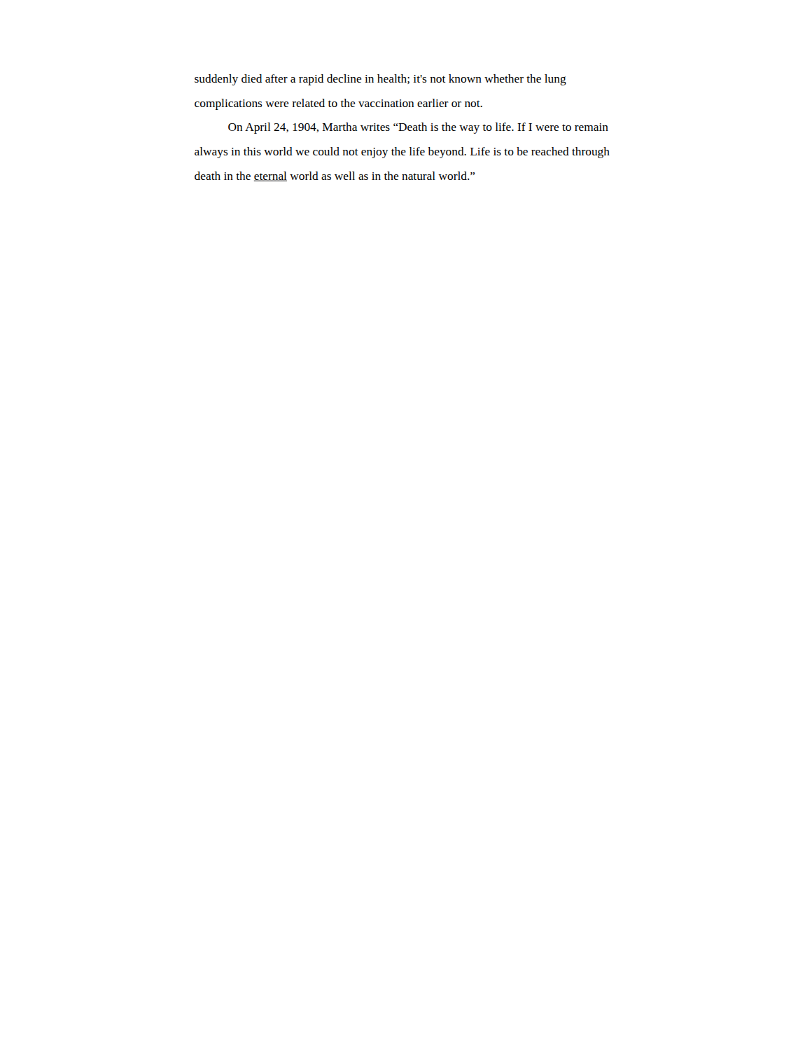suddenly died after a rapid decline in health; it's not known whether the lung complications were related to the vaccination earlier or not.
On April 24, 1904, Martha writes “Death is the way to life. If I were to remain always in this world we could not enjoy the life beyond. Life is to be reached through death in the eternal world as well as in the natural world.”